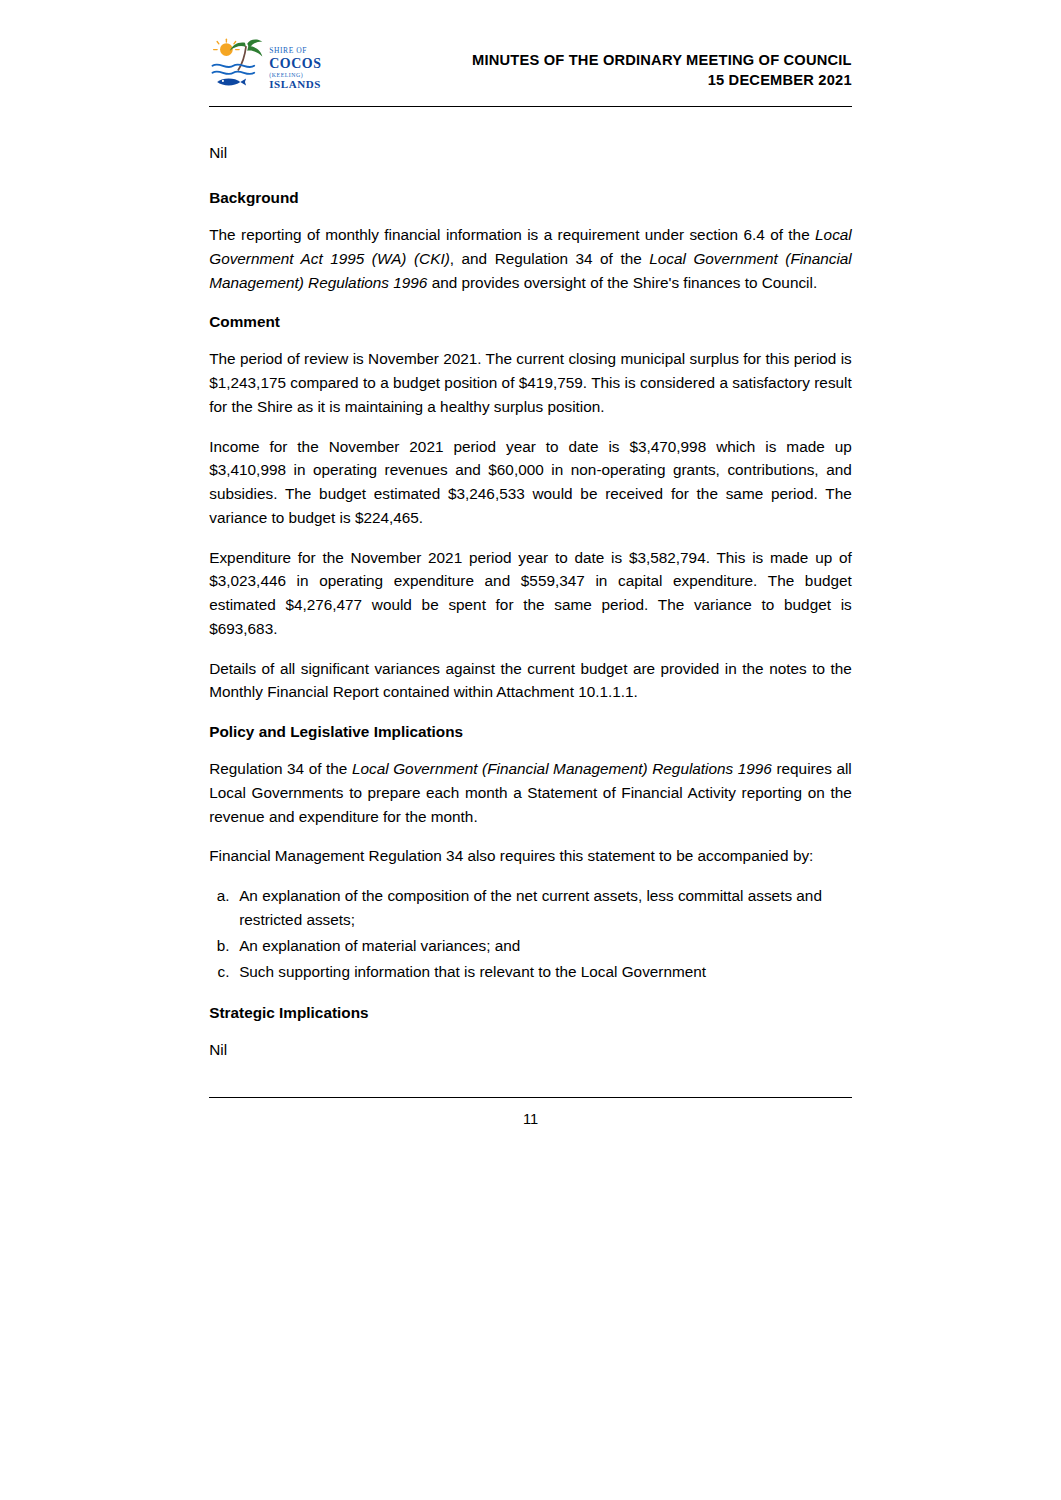SHIRE OF COCOS (KEELING) ISLANDS
MINUTES OF THE ORDINARY MEETING OF COUNCIL
15 DECEMBER 2021
Nil
Background
The reporting of monthly financial information is a requirement under section 6.4 of the Local Government Act 1995 (WA) (CKI), and Regulation 34 of the Local Government (Financial Management) Regulations 1996 and provides oversight of the Shire's finances to Council.
Comment
The period of review is November 2021. The current closing municipal surplus for this period is $1,243,175 compared to a budget position of $419,759. This is considered a satisfactory result for the Shire as it is maintaining a healthy surplus position.
Income for the November 2021 period year to date is $3,470,998 which is made up $3,410,998 in operating revenues and $60,000 in non-operating grants, contributions, and subsidies. The budget estimated $3,246,533 would be received for the same period. The variance to budget is $224,465.
Expenditure for the November 2021 period year to date is $3,582,794. This is made up of $3,023,446 in operating expenditure and $559,347 in capital expenditure. The budget estimated $4,276,477 would be spent for the same period. The variance to budget is $693,683.
Details of all significant variances against the current budget are provided in the notes to the Monthly Financial Report contained within Attachment 10.1.1.1.
Policy and Legislative Implications
Regulation 34 of the Local Government (Financial Management) Regulations 1996 requires all Local Governments to prepare each month a Statement of Financial Activity reporting on the revenue and expenditure for the month.
Financial Management Regulation 34 also requires this statement to be accompanied by:
An explanation of the composition of the net current assets, less committal assets and restricted assets;
An explanation of material variances; and
Such supporting information that is relevant to the Local Government
Strategic Implications
Nil
11